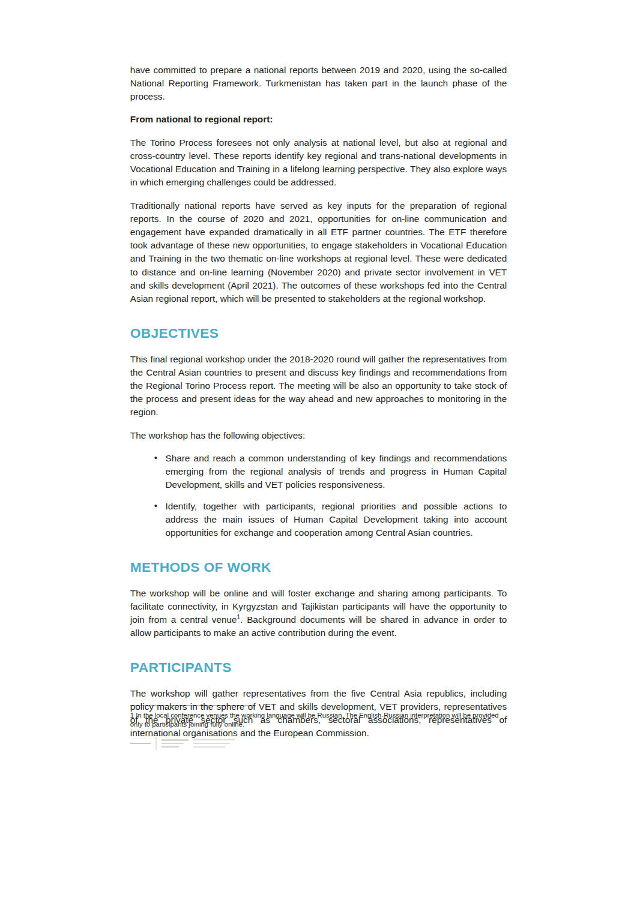have committed to prepare a national reports between 2019 and 2020, using the so-called National Reporting Framework. Turkmenistan has taken part in the launch phase of the process.
From national to regional report:
The Torino Process foresees not only analysis at national level, but also at regional and cross-country level. These reports identify key regional and trans-national developments in Vocational Education and Training in a lifelong learning perspective. They also explore ways in which emerging challenges could be addressed.
Traditionally national reports have served as key inputs for the preparation of regional reports. In the course of 2020 and 2021, opportunities for on-line communication and engagement have expanded dramatically in all ETF partner countries. The ETF therefore took advantage of these new opportunities, to engage stakeholders in Vocational Education and Training in the two thematic on-line workshops at regional level. These were dedicated to distance and on-line learning (November 2020) and private sector involvement in VET and skills development (April 2021). The outcomes of these workshops fed into the Central Asian regional report, which will be presented to stakeholders at the regional workshop.
Objectives
This final regional workshop under the 2018-2020 round will gather the representatives from the Central Asian countries to present and discuss key findings and recommendations from the Regional Torino Process report. The meeting will be also an opportunity to take stock of the process and present ideas for the way ahead and new approaches to monitoring in the region.
The workshop has the following objectives:
Share and reach a common understanding of key findings and recommendations emerging from the regional analysis of trends and progress in Human Capital Development, skills and VET policies responsiveness.
Identify, together with participants, regional priorities and possible actions to address the main issues of Human Capital Development taking into account opportunities for exchange and cooperation among Central Asian countries.
Methods of work
The workshop will be online and will foster exchange and sharing among participants. To facilitate connectivity, in Kyrgyzstan and Tajikistan participants will have the opportunity to join from a central venue1. Background documents will be shared in advance in order to allow participants to make an active contribution during the event.
Participants
The workshop will gather representatives from the five Central Asia republics, including policy makers in the sphere of VET and skills development, VET providers, representatives of the private sector such as chambers, sectoral associations, representatives of international organisations and the European Commission.
1 In the local conference venues the working language will be Russian. The English-Russian interpretation will be provided only to participants joining fully online.